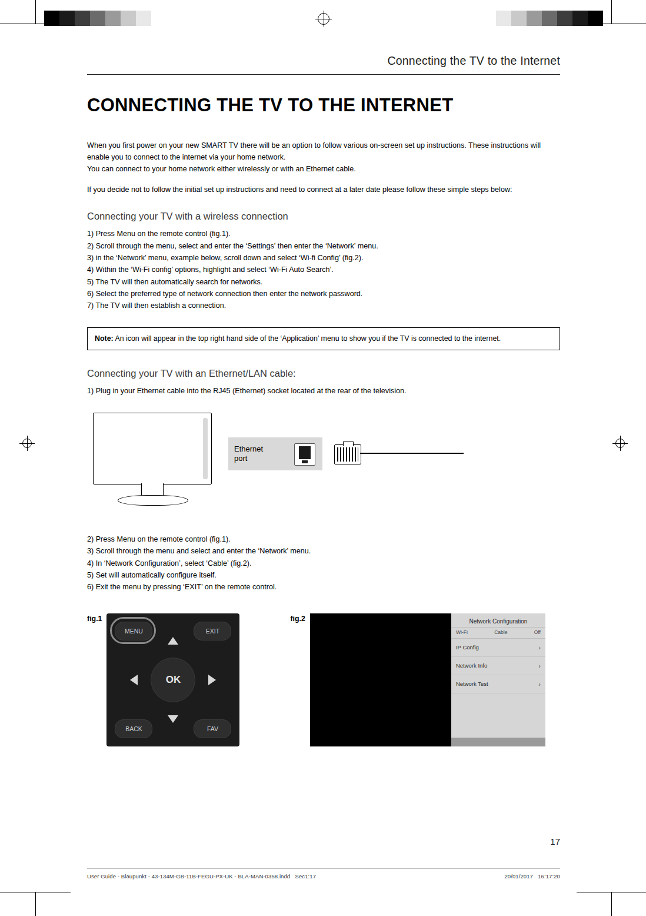Connecting the TV to the Internet
CONNECTING THE TV TO THE INTERNET
When you first power on your new SMART TV there will be an option to follow various on-screen set up instructions. These instructions will enable you to connect to the internet via your home network.
You can connect to your home network either wirelessly or with an Ethernet cable.
If you decide not to follow the initial set up instructions and need to connect at a later date please follow these simple steps below:
Connecting your TV with a wireless connection
1) Press Menu on the remote control (fig.1).
2) Scroll through the menu, select and enter the ‘Settings’ then enter the ‘Network’ menu.
3) in the ‘Network’ menu, example below, scroll down and select ‘Wi-fi Config’ (fig.2).
4) Within the ‘Wi-Fi config’ options, highlight and select ‘Wi-Fi Auto Search’.
5) The TV will then automatically search for networks.
6) Select the preferred type of network connection then enter the network password.
7) The TV will then establish a connection.
Note: An icon will appear in the top right hand side of the ‘Application’ menu to show you if the TV is connected to the internet.
Connecting your TV with an Ethernet/LAN cable:
1) Plug in your Ethernet cable into the RJ45 (Ethernet) socket located at the rear of the television.
Ethernet
port
2) Press Menu on the remote control (fig.1).
3) Scroll through the menu and select and enter the ‘Network’ menu.
4) In ‘Network Configuration’, select ‘Cable’ (fig.2).
5) Set will automatically configure itself.
6) Exit the menu by pressing ‘EXIT’ on the remote control.
fig.1
MENU
EXIT
BACK
FAV
OK
fig.2
Network Configuration
Wi-Fi Cable Off
IP Config›
Network Info›
Network Test›
Network
17
User Guide - Blaupunkt - 43-134M-GB-11B-FEGU-PX-UK - BLA-MAN-0358.indd Sec1:17
20/01/2017 16:17:20